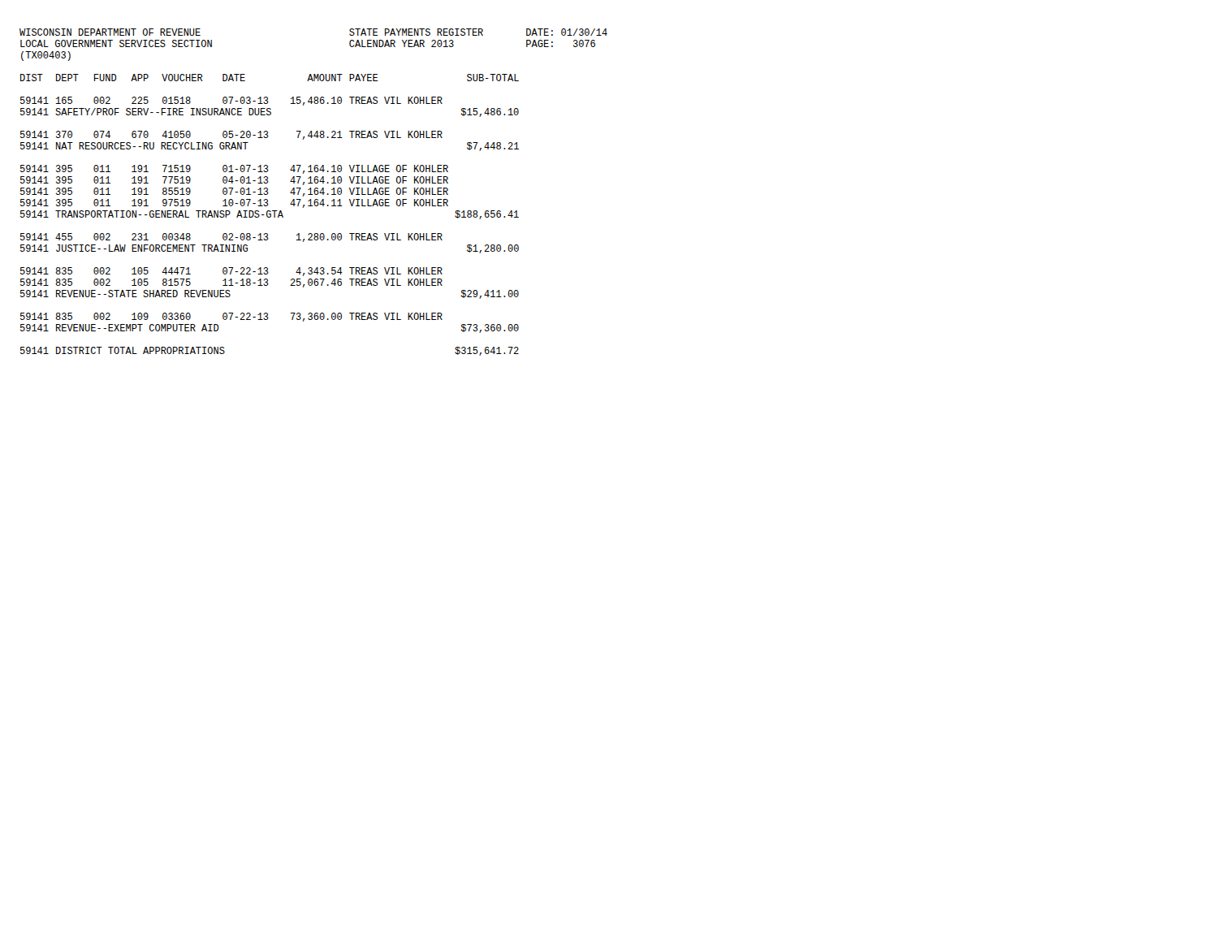| WISCONSIN DEPARTMENT OF REVENUE | STATE PAYMENTS REGISTER | DATE: 01/30/14 |
| LOCAL GOVERNMENT SERVICES SECTION | CALENDAR YEAR 2013 | PAGE: 3076 |
| (TX00403) |
| DIST | DEPT | FUND | APP | VOUCHER | DATE | AMOUNT | PAYEE | SUB-TOTAL | |
| 59141 | 165 | 002 | 225 | 01518 | 07-03-13 | 15,486.10 | TREAS VIL KOHLER | | |
| 59141 | SAFETY/PROF SERV--FIRE INSURANCE DUES | | | $15,486.10 | |
| 59141 | 370 | 074 | 670 | 41050 | 05-20-13 | 7,448.21 | TREAS VIL KOHLER | | |
| 59141 | NAT RESOURCES--RU RECYCLING GRANT | | | $7,448.21 | |
| 59141 | 395 | 011 | 191 | 71519 | 01-07-13 | 47,164.10 | VILLAGE OF KOHLER | | |
| 59141 | 395 | 011 | 191 | 77519 | 04-01-13 | 47,164.10 | VILLAGE OF KOHLER | | |
| 59141 | 395 | 011 | 191 | 85519 | 07-01-13 | 47,164.10 | VILLAGE OF KOHLER | | |
| 59141 | 395 | 011 | 191 | 97519 | 10-07-13 | 47,164.11 | VILLAGE OF KOHLER | | |
| 59141 | TRANSPORTATION--GENERAL TRANSP AIDS-GTA | | | $188,656.41 | |
| 59141 | 455 | 002 | 231 | 00348 | 02-08-13 | 1,280.00 | TREAS VIL KOHLER | | |
| 59141 | JUSTICE--LAW ENFORCEMENT TRAINING | | | $1,280.00 | |
| 59141 | 835 | 002 | 105 | 44471 | 07-22-13 | 4,343.54 | TREAS VIL KOHLER | | |
| 59141 | 835 | 002 | 105 | 81575 | 11-18-13 | 25,067.46 | TREAS VIL KOHLER | | |
| 59141 | REVENUE--STATE SHARED REVENUES | | | $29,411.00 | |
| 59141 | 835 | 002 | 109 | 03360 | 07-22-13 | 73,360.00 | TREAS VIL KOHLER | | |
| 59141 | REVENUE--EXEMPT COMPUTER AID | | | $73,360.00 | |
| 59141 | DISTRICT TOTAL APPROPRIATIONS | | | $315,641.72 | |